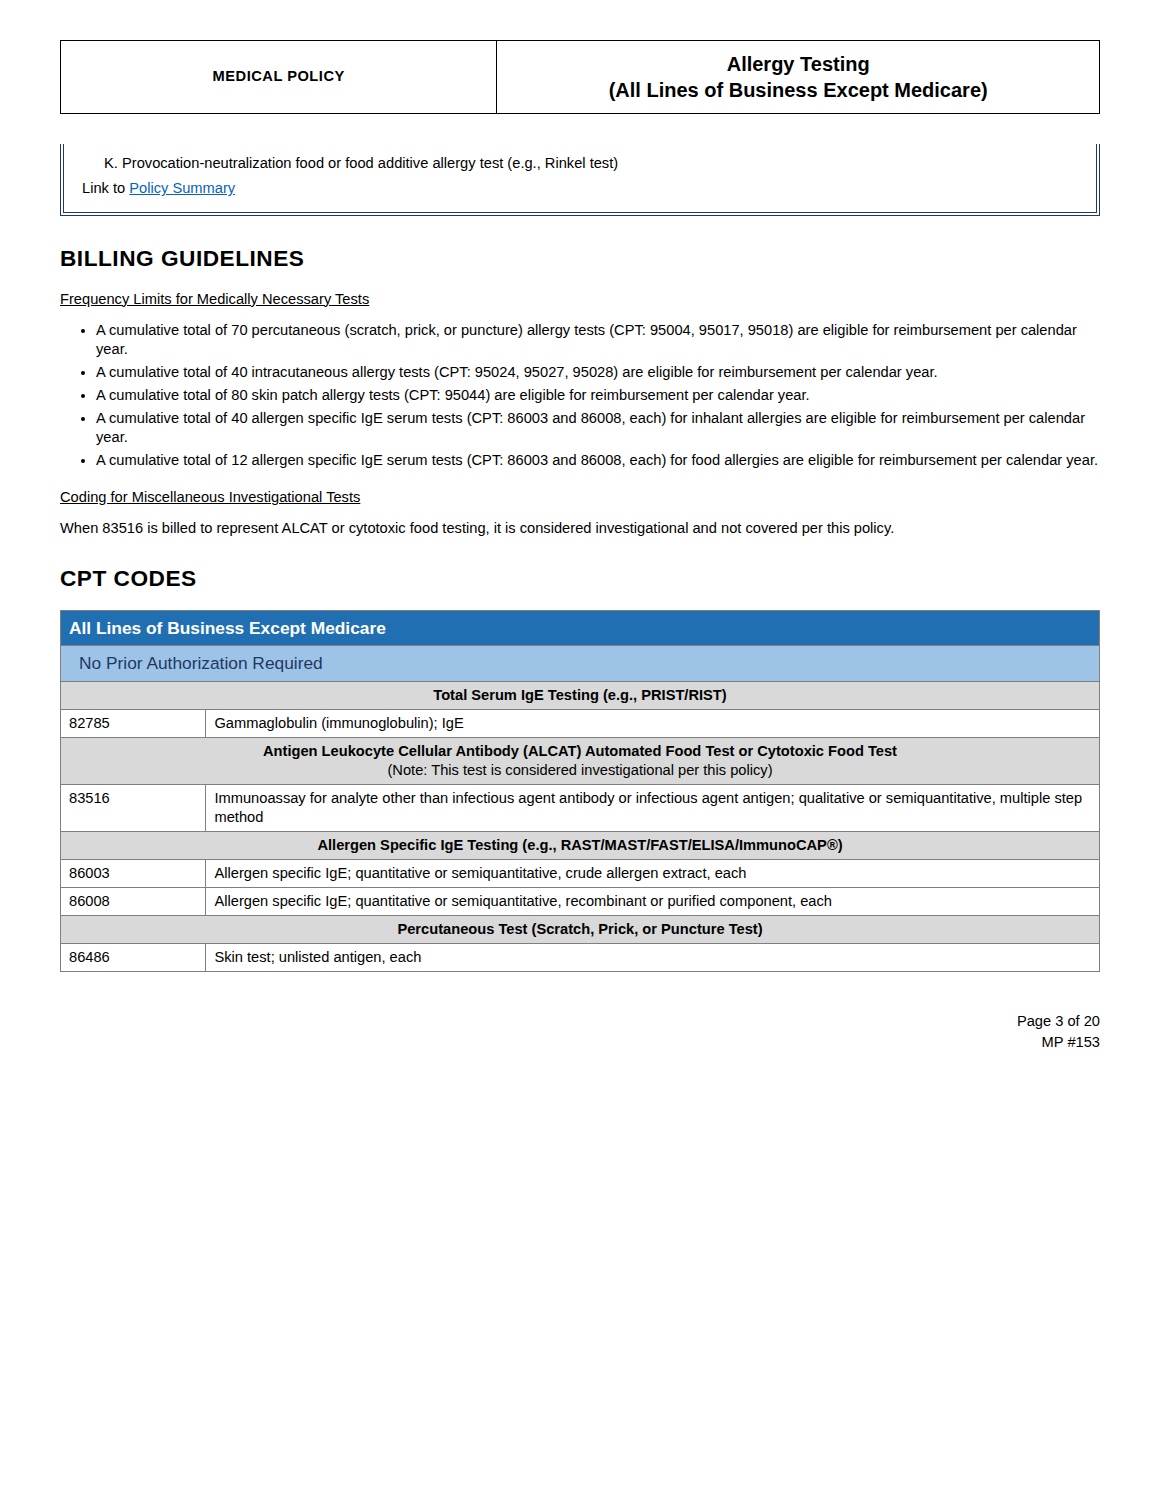| MEDICAL POLICY | Allergy Testing (All Lines of Business Except Medicare) |
Provocation-neutralization food or food additive allergy test (e.g., Rinkel test)
Link to Policy Summary
BILLING GUIDELINES
Frequency Limits for Medically Necessary Tests
A cumulative total of 70 percutaneous (scratch, prick, or puncture) allergy tests (CPT: 95004, 95017, 95018) are eligible for reimbursement per calendar year.
A cumulative total of 40 intracutaneous allergy tests (CPT: 95024, 95027, 95028) are eligible for reimbursement per calendar year.
A cumulative total of 80 skin patch allergy tests (CPT: 95044) are eligible for reimbursement per calendar year.
A cumulative total of 40 allergen specific IgE serum tests (CPT: 86003 and 86008, each) for inhalant allergies are eligible for reimbursement per calendar year.
A cumulative total of 12 allergen specific IgE serum tests (CPT: 86003 and 86008, each) for food allergies are eligible for reimbursement per calendar year.
Coding for Miscellaneous Investigational Tests
When 83516 is billed to represent ALCAT or cytotoxic food testing, it is considered investigational and not covered per this policy.
CPT CODES
| All Lines of Business Except Medicare |
| No Prior Authorization Required |
| Total Serum IgE Testing (e.g., PRIST/RIST) |
| 82785 | Gammaglobulin (immunoglobulin); IgE |
| Antigen Leukocyte Cellular Antibody (ALCAT) Automated Food Test or Cytotoxic Food Test (Note: This test is considered investigational per this policy) |
| 83516 | Immunoassay for analyte other than infectious agent antibody or infectious agent antigen; qualitative or semiquantitative, multiple step method |
| Allergen Specific IgE Testing (e.g., RAST/MAST/FAST/ELISA/ImmunoCAP®) |
| 86003 | Allergen specific IgE; quantitative or semiquantitative, crude allergen extract, each |
| 86008 | Allergen specific IgE; quantitative or semiquantitative, recombinant or purified component, each |
| Percutaneous Test (Scratch, Prick, or Puncture Test) |
| 86486 | Skin test; unlisted antigen, each |
Page 3 of 20
MP #153